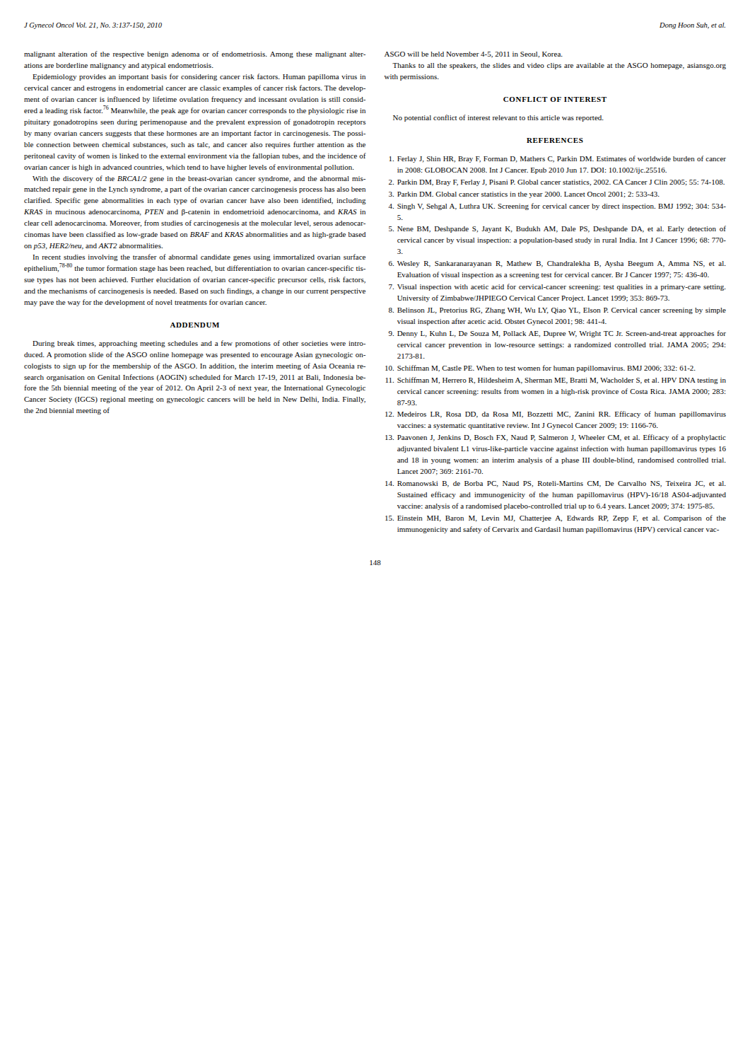J Gynecol Oncol Vol. 21, No. 3:137-150, 2010
Dong Hoon Suh, et al.
malignant alteration of the respective benign adenoma or of endometriosis. Among these malignant alterations are borderline malignancy and atypical endometriosis.
Epidemiology provides an important basis for considering cancer risk factors. Human papilloma virus in cervical cancer and estrogens in endometrial cancer are classic examples of cancer risk factors. The development of ovarian cancer is influenced by lifetime ovulation frequency and incessant ovulation is still considered a leading risk factor.76 Meanwhile, the peak age for ovarian cancer corresponds to the physiologic rise in pituitary gonadotropins seen during perimenopause and the prevalent expression of gonadotropin receptors by many ovarian cancers suggests that these hormones are an important factor in carcinogenesis. The possible connection between chemical substances, such as talc, and cancer also requires further attention as the peritoneal cavity of women is linked to the external environment via the fallopian tubes, and the incidence of ovarian cancer is high in advanced countries, which tend to have higher levels of environmental pollution.
With the discovery of the BRCA1/2 gene in the breast-ovarian cancer syndrome, and the abnormal mismatched repair gene in the Lynch syndrome, a part of the ovarian cancer carcinogenesis process has also been clarified. Specific gene abnormalities in each type of ovarian cancer have also been identified, including KRAS in mucinous adenocarcinoma, PTEN and β-catenin in endometrioid adenocarcinoma, and KRAS in clear cell adenocarcinoma. Moreover, from studies of carcinogenesis at the molecular level, serous adenocarcinomas have been classified as low-grade based on BRAF and KRAS abnormalities and as high-grade based on p53, HER2/neu, and AKT2 abnormalities.
In recent studies involving the transfer of abnormal candidate genes using immortalized ovarian surface epithelium,78-80 the tumor formation stage has been reached, but differentiation to ovarian cancer-specific tissue types has not been achieved. Further elucidation of ovarian cancer-specific precursor cells, risk factors, and the mechanisms of carcinogenesis is needed. Based on such findings, a change in our current perspective may pave the way for the development of novel treatments for ovarian cancer.
Addendum
During break times, approaching meeting schedules and a few promotions of other societies were introduced. A promotion slide of the ASGO online homepage was presented to encourage Asian gynecologic oncologists to sign up for the membership of the ASGO. In addition, the interim meeting of Asia Oceania research organisation on Genital Infections (AOGIN) scheduled for March 17-19, 2011 at Bali, Indonesia before the 5th biennial meeting of the year of 2012. On April 2-3 of next year, the International Gynecologic Cancer Society (IGCS) regional meeting on gynecologic cancers will be held in New Delhi, India. Finally, the 2nd biennial meeting of
ASGO will be held November 4-5, 2011 in Seoul, Korea.
Thanks to all the speakers, the slides and video clips are available at the ASGO homepage, asiansgo.org with permissions.
Conflict of Interest
No potential conflict of interest relevant to this article was reported.
References
Ferlay J, Shin HR, Bray F, Forman D, Mathers C, Parkin DM. Estimates of worldwide burden of cancer in 2008: GLOBOCAN 2008. Int J Cancer. Epub 2010 Jun 17. DOI: 10.1002/ijc.25516.
Parkin DM, Bray F, Ferlay J, Pisani P. Global cancer statistics, 2002. CA Cancer J Clin 2005; 55: 74-108.
Parkin DM. Global cancer statistics in the year 2000. Lancet Oncol 2001; 2: 533-43.
Singh V, Sehgal A, Luthra UK. Screening for cervical cancer by direct inspection. BMJ 1992; 304: 534-5.
Nene BM, Deshpande S, Jayant K, Budukh AM, Dale PS, Deshpande DA, et al. Early detection of cervical cancer by visual inspection: a population-based study in rural India. Int J Cancer 1996; 68: 770-3.
Wesley R, Sankaranarayanan R, Mathew B, Chandralekha B, Aysha Beegum A, Amma NS, et al. Evaluation of visual inspection as a screening test for cervical cancer. Br J Cancer 1997; 75: 436-40.
Visual inspection with acetic acid for cervical-cancer screening: test qualities in a primary-care setting. University of Zimbabwe/JHPIEGO Cervical Cancer Project. Lancet 1999; 353: 869-73.
Belinson JL, Pretorius RG, Zhang WH, Wu LY, Qiao YL, Elson P. Cervical cancer screening by simple visual inspection after acetic acid. Obstet Gynecol 2001; 98: 441-4.
Denny L, Kuhn L, De Souza M, Pollack AE, Dupree W, Wright TC Jr. Screen-and-treat approaches for cervical cancer prevention in low-resource settings: a randomized controlled trial. JAMA 2005; 294: 2173-81.
Schiffman M, Castle PE. When to test women for human papillomavirus. BMJ 2006; 332: 61-2.
Schiffman M, Herrero R, Hildesheim A, Sherman ME, Bratti M, Wacholder S, et al. HPV DNA testing in cervical cancer screening: results from women in a high-risk province of Costa Rica. JAMA 2000; 283: 87-93.
Medeiros LR, Rosa DD, da Rosa MI, Bozzetti MC, Zanini RR. Efficacy of human papillomavirus vaccines: a systematic quantitative review. Int J Gynecol Cancer 2009; 19: 1166-76.
Paavonen J, Jenkins D, Bosch FX, Naud P, Salmeron J, Wheeler CM, et al. Efficacy of a prophylactic adjuvanted bivalent L1 virus-like-particle vaccine against infection with human papillomavirus types 16 and 18 in young women: an interim analysis of a phase III double-blind, randomised controlled trial. Lancet 2007; 369: 2161-70.
Romanowski B, de Borba PC, Naud PS, Roteli-Martins CM, De Carvalho NS, Teixeira JC, et al. Sustained efficacy and immunogenicity of the human papillomavirus (HPV)-16/18 AS04-adjuvanted vaccine: analysis of a randomised placebo-controlled trial up to 6.4 years. Lancet 2009; 374: 1975-85.
Einstein MH, Baron M, Levin MJ, Chatterjee A, Edwards RP, Zepp F, et al. Comparison of the immunogenicity and safety of Cervarix and Gardasil human papillomavirus (HPV) cervical cancer vac-
148